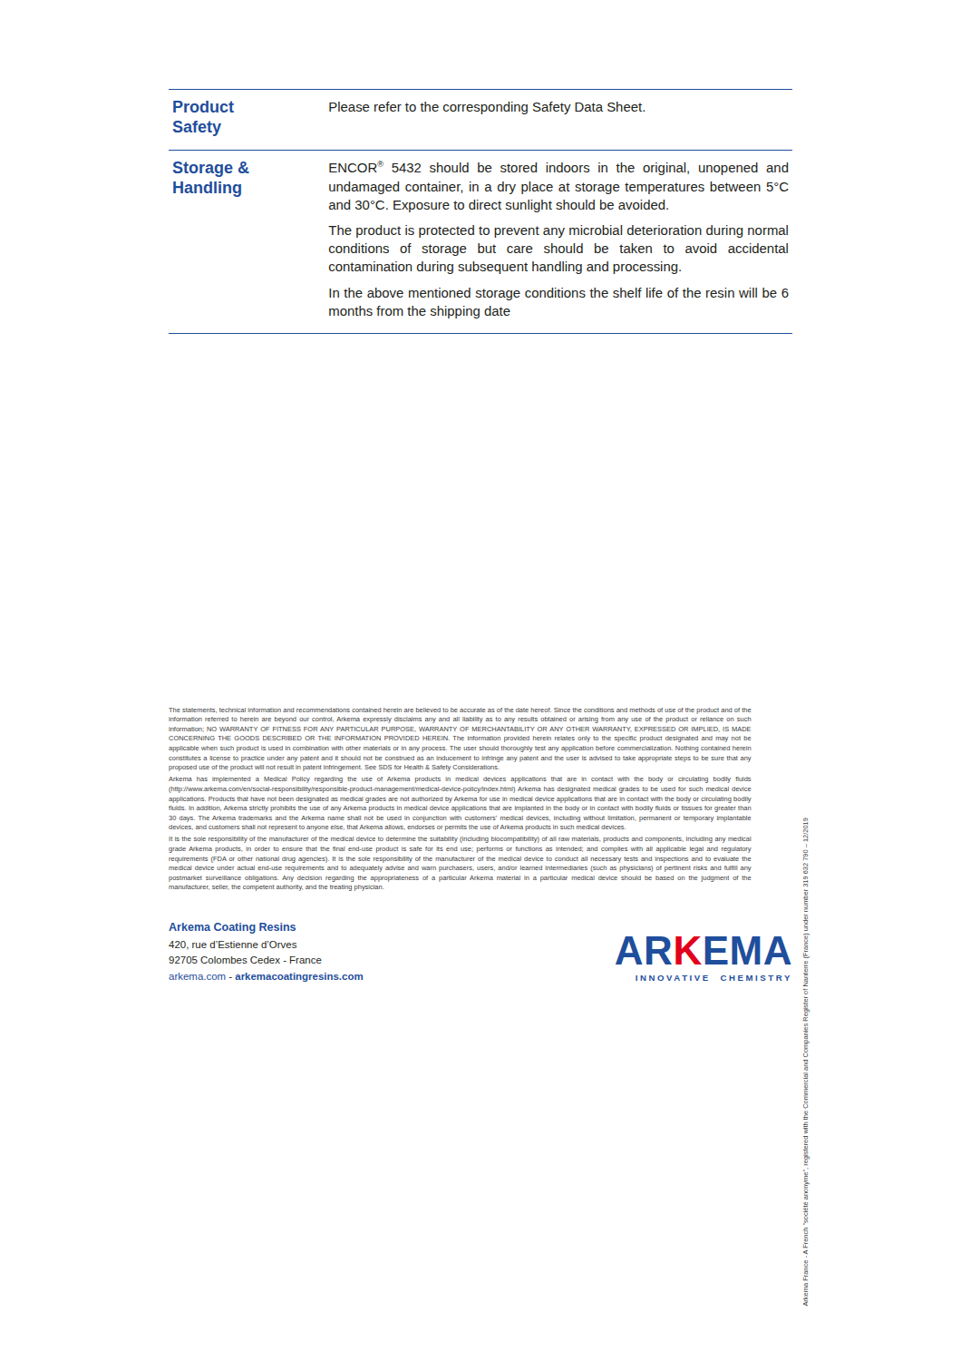| Product Safety | Please refer to the corresponding Safety Data Sheet. |
| Storage & Handling | ENCOR ® 5432 should be stored indoors in the original, unopened and undamaged container, in a dry place at storage temperatures between 5°C and 30°C. Exposure to direct sunlight should be avoided. The product is protected to prevent any microbial deterioration during normal conditions of storage but care should be taken to avoid accidental contamination during subsequent handling and processing. In the above mentioned storage conditions the shelf life of the resin will be 6 months from the shipping date |
Arkema France - A French "société anonyme", registered with the Commercial and Companies Register of Nanterre (France) under number 319 632 790 – 12/2019
The statements, technical information and recommendations contained herein are believed to be accurate as of the date hereof. Since the conditions and methods of use of the product and of the information referred to herein are beyond our control, Arkema expressly disclaims any and all liability as to any results obtained or arising from any use of the product or reliance on such information; NO WARRANTY OF FITNESS FOR ANY PARTICULAR PURPOSE, WARRANTY OF MERCHANTABILITY OR ANY OTHER WARRANTY, EXPRESSED OR IMPLIED, IS MADE CONCERNING THE GOODS DESCRIBED OR THE INFORMATION PROVIDED HEREIN. The information provided herein relates only to the specific product designated and may not be applicable when such product is used in combination with other materials or in any process. The user should thoroughly test any application before commercialization. Nothing contained herein constitutes a license to practice under any patent and it should not be construed as an inducement to infringe any patent and the user is advised to take appropriate steps to be sure that any proposed use of the product will not result in patent infringement. See SDS for Health & Safety Considerations.
Arkema has implemented a Medical Policy regarding the use of Arkema products in medical devices applications that are in contact with the body or circulating bodily fluids (http://www.arkema.com/en/social-responsibility/responsible-product-management/medical-device-policy/index.html) Arkema has designated medical grades to be used for such medical device applications. Products that have not been designated as medical grades are not authorized by Arkema for use in medical device applications that are in contact with the body or circulating bodily fluids. In addition, Arkema strictly prohibits the use of any Arkema products in medical device applications that are implanted in the body or in contact with bodily fluids or tissues for greater than 30 days. The Arkema trademarks and the Arkema name shall not be used in conjunction with customers' medical devices, including without limitation, permanent or temporary implantable devices, and customers shall not represent to anyone else, that Arkema allows, endorses or permits the use of Arkema products in such medical devices.
It is the sole responsibility of the manufacturer of the medical device to determine the suitability (including biocompatibility) of all raw materials, products and components, including any medical grade Arkema products, in order to ensure that the final end-use product is safe for its end use; performs or functions as intended; and complies with all applicable legal and regulatory requirements (FDA or other national drug agencies). It is the sole responsibility of the manufacturer of the medical device to conduct all necessary tests and inspections and to evaluate the medical device under actual end-use requirements and to adequately advise and warn purchasers, users, and/or learned intermediaries (such as physicians) of pertinent risks and fulfill any postmarket surveillance obligations. Any decision regarding the appropriateness of a particular Arkema material in a particular medical device should be based on the judgment of the manufacturer, seller, the competent authority, and the treating physician.
Arkema Coating Resins
420, rue d’Estienne d’Orves
92705 Colombes Cedex - France
arkema.com - arkemacoatingresins.com
ARKEMA
INNOVATIVE CHEMISTRY